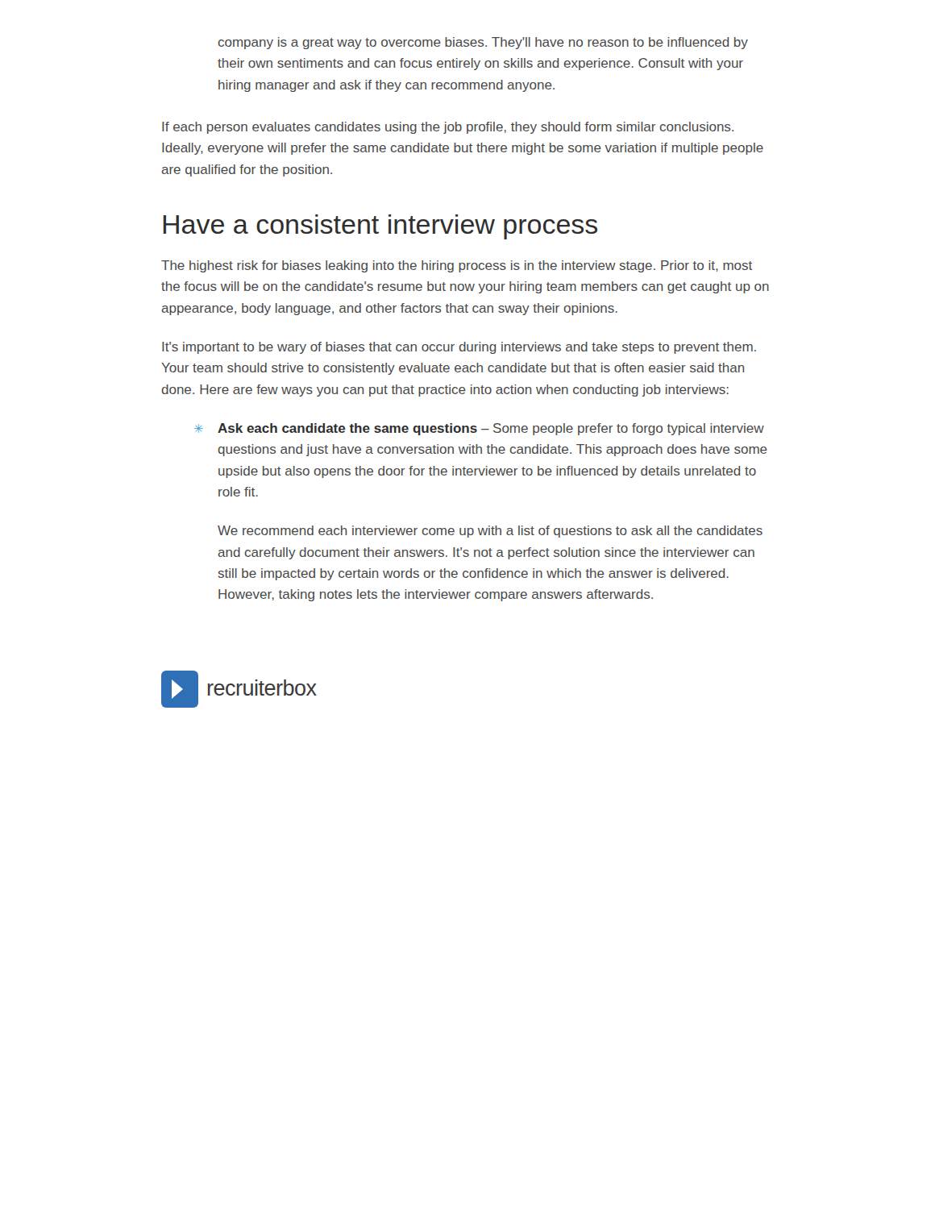company is a great way to overcome biases. They'll have no reason to be influenced by their own sentiments and can focus entirely on skills and experience. Consult with your hiring manager and ask if they can recommend anyone.
If each person evaluates candidates using the job profile, they should form similar conclusions. Ideally, everyone will prefer the same candidate but there might be some variation if multiple people are qualified for the position.
Have a consistent interview process
The highest risk for biases leaking into the hiring process is in the interview stage. Prior to it, most the focus will be on the candidate's resume but now your hiring team members can get caught up on appearance, body language, and other factors that can sway their opinions.
It's important to be wary of biases that can occur during interviews and take steps to prevent them. Your team should strive to consistently evaluate each candidate but that is often easier said than done. Here are few ways you can put that practice into action when conducting job interviews:
Ask each candidate the same questions – Some people prefer to forgo typical interview questions and just have a conversation with the candidate. This approach does have some upside but also opens the door for the interviewer to be influenced by details unrelated to role fit.
We recommend each interviewer come up with a list of questions to ask all the candidates and carefully document their answers. It's not a perfect solution since the interviewer can still be impacted by certain words or the confidence in which the answer is delivered. However, taking notes lets the interviewer compare answers afterwards.
recruiterbox